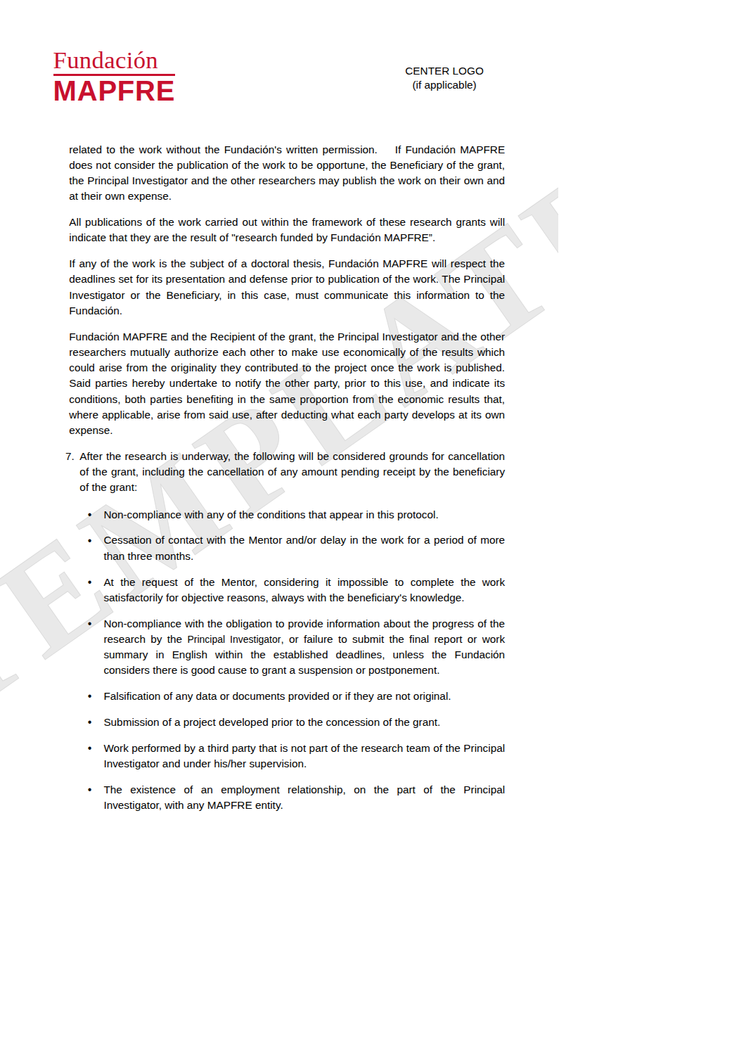TEMPLATE
Fundación
MAPFRE
CENTER LOGO
(if applicable)
related to the work without the Fundación's written permission. If Fundación MAPFRE does not consider the publication of the work to be opportune, the Beneficiary of the grant, the Principal Investigator and the other researchers may publish the work on their own and at their own expense.
All publications of the work carried out within the framework of these research grants will indicate that they are the result of "research funded by Fundación MAPFRE”.
If any of the work is the subject of a doctoral thesis, Fundación MAPFRE will respect the deadlines set for its presentation and defense prior to publication of the work. The Principal Investigator or the Beneficiary, in this case, must communicate this information to the Fundación.
Fundación MAPFRE and the Recipient of the grant, the Principal Investigator and the other researchers mutually authorize each other to make use economically of the results which could arise from the originality they contributed to the project once the work is published. Said parties hereby undertake to notify the other party, prior to this use, and indicate its conditions, both parties benefiting in the same proportion from the economic results that, where applicable, arise from said use, after deducting what each party develops at its own expense.
7. After the research is underway, the following will be considered grounds for cancellation of the grant, including the cancellation of any amount pending receipt by the beneficiary of the grant:
Non-compliance with any of the conditions that appear in this protocol.
Cessation of contact with the Mentor and/or delay in the work for a period of more than three months.
At the request of the Mentor, considering it impossible to complete the work satisfactorily for objective reasons, always with the beneficiary's knowledge.
Non-compliance with the obligation to provide information about the progress of the research by the Principal Investigator, or failure to submit the final report or work summary in English within the established deadlines, unless the Fundación considers there is good cause to grant a suspension or postponement.
Falsification of any data or documents provided or if they are not original.
Submission of a project developed prior to the concession of the grant.
Work performed by a third party that is not part of the research team of the Principal Investigator and under his/her supervision.
The existence of an employment relationship, on the part of the Principal Investigator, with any MAPFRE entity.